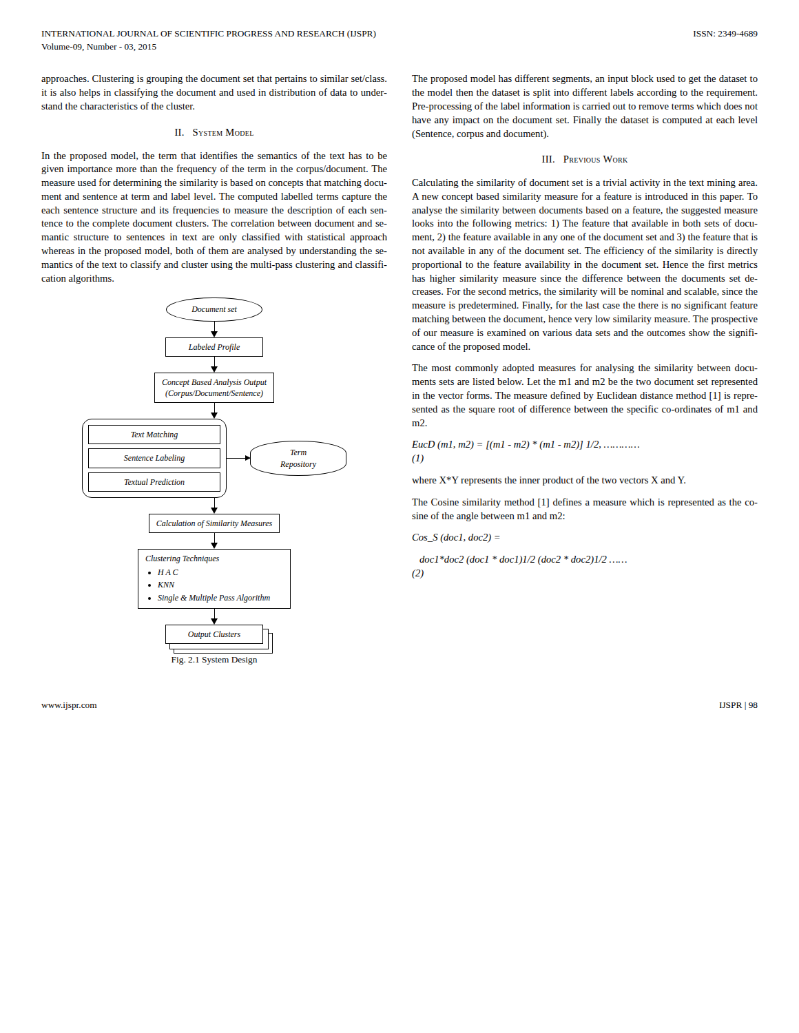INTERNATIONAL JOURNAL OF SCIENTIFIC PROGRESS AND RESEARCH (IJSPR)
Volume-09, Number - 03, 2015
ISSN: 2349-4689
approaches. Clustering is grouping the document set that pertains to similar set/class. it is also helps in classifying the document and used in distribution of data to understand the characteristics of the cluster.
II. System Model
In the proposed model, the term that identifies the semantics of the text has to be given importance more than the frequency of the term in the corpus/document. The measure used for determining the similarity is based on concepts that matching document and sentence at term and label level. The computed labelled terms capture the each sentence structure and its frequencies to measure the description of each sentence to the complete document clusters. The correlation between document and semantic structure to sentences in text are only classified with statistical approach whereas in the proposed model, both of them are analysed by understanding the semantics of the text to classify and cluster using the multi-pass clustering and classification algorithms.
Document set
Labeled Profile
Concept Based Analysis Output
(Corpus/Document/Sentence)
Text Matching
Sentence Labeling
Textual Prediction
Term
Repository
Calculation of Similarity Measures
Clustering Techniques
H A C
KNN
Single & Multiple Pass Algorithm
Output Clusters
Fig. 2.1 System Design
The proposed model has different segments, an input block used to get the dataset to the model then the dataset is split into different labels according to the requirement. Pre-processing of the label information is carried out to remove terms which does not have any impact on the document set. Finally the dataset is computed at each level (Sentence, corpus and document).
III. Previous Work
Calculating the similarity of document set is a trivial activity in the text mining area. A new concept based similarity measure for a feature is introduced in this paper. To analyse the similarity between documents based on a feature, the suggested measure looks into the following metrics: 1) The feature that available in both sets of document, 2) the feature available in any one of the document set and 3) the feature that is not available in any of the document set. The efficiency of the similarity is directly proportional to the feature availability in the document set. Hence the first metrics has higher similarity measure since the difference between the documents set decreases. For the second metrics, the similarity will be nominal and scalable, since the measure is predetermined. Finally, for the last case the there is no significant feature matching between the document, hence very low similarity measure. The prospective of our measure is examined on various data sets and the outcomes show the significance of the proposed model.
The most commonly adopted measures for analysing the similarity between documents sets are listed below. Let the m1 and m2 be the two document set represented in the vector forms. The measure defined by Euclidean distance method [1] is represented as the square root of difference between the specific co-ordinates of m1 and m2.
EucD (m1, m2) = [(m1 - m2) * (m1 - m2)] 1/2, …………
(1)
where X*Y represents the inner product of the two vectors X and Y.
The Cosine similarity method [1] defines a measure which is represented as the cosine of the angle between m1 and m2:
Cos_S (doc1, doc2) =
doc1*doc2 (doc1 * doc1)1/2 (doc2 * doc2)1/2 ……
(2)
www.ijspr.com
IJSPR | 98